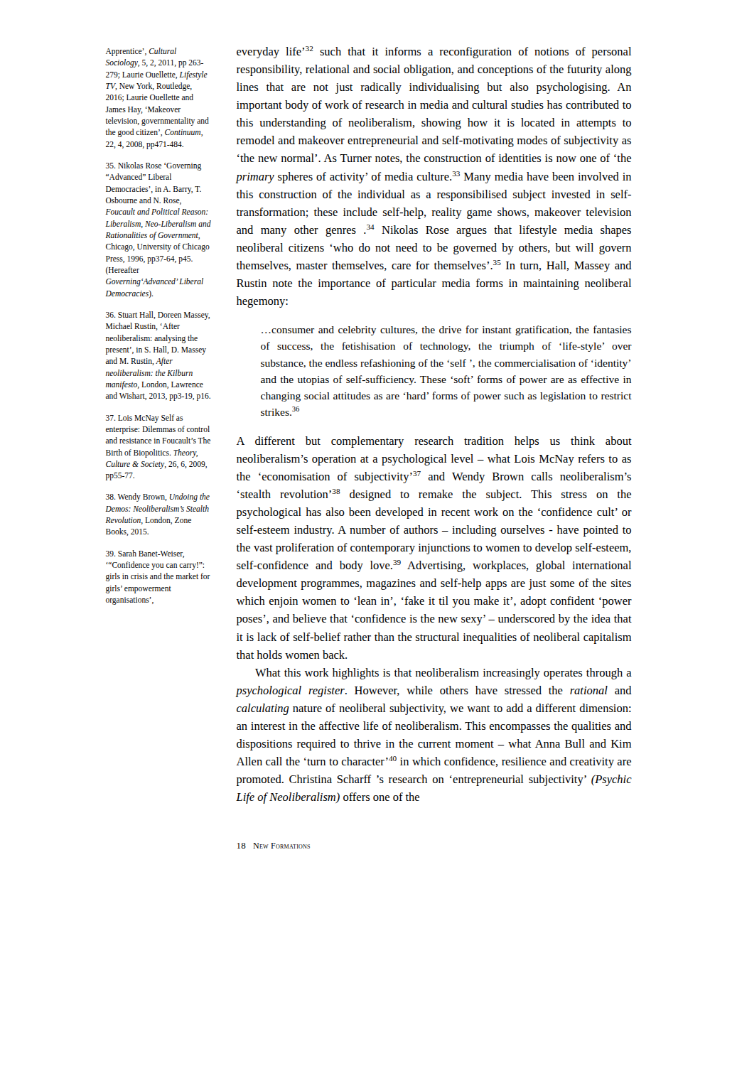Apprentice’, Cultural Sociology, 5, 2, 2011, pp 263-279; Laurie Ouellette, Lifestyle TV, New York, Routledge, 2016; Laurie Ouellette and James Hay, ‘Makeover television, governmentality and the good citizen’, Continuum, 22, 4, 2008, pp471-484.
35. Nikolas Rose ‘Governing “Advanced” Liberal Democracies’, in A. Barry, T. Osbourne and N. Rose, Foucault and Political Reason: Liberalism, Neo-Liberalism and Rationalities of Government, Chicago, University of Chicago Press, 1996, pp37-64, p45. (Hereafter Governing‘Advanced’ Liberal Democracies).
36. Stuart Hall, Doreen Massey, Michael Rustin, ‘After neoliberalism: analysing the present’, in S. Hall, D. Massey and M. Rustin, After neoliberalism: the Kilburn manifesto, London, Lawrence and Wishart, 2013, pp3-19, p16.
37. Lois McNay Self as enterprise: Dilemmas of control and resistance in Foucault’s The Birth of Biopolitics. Theory, Culture & Society, 26, 6, 2009, pp55-77.
38. Wendy Brown, Undoing the Demos: Neoliberalism’s Stealth Revolution, London, Zone Books, 2015.
39. Sarah Banet-Weiser, ‘“Confidence you can carry!”: girls in crisis and the market for girls’ empowerment organisations’,
everyday life’32 such that it informs a reconfiguration of notions of personal responsibility, relational and social obligation, and conceptions of the futurity along lines that are not just radically individualising but also psychologising. An important body of work of research in media and cultural studies has contributed to this understanding of neoliberalism, showing how it is located in attempts to remodel and makeover entrepreneurial and self-motivating modes of subjectivity as ‘the new normal’. As Turner notes, the construction of identities is now one of ‘the primary spheres of activity’ of media culture.33 Many media have been involved in this construction of the individual as a responsibilised subject invested in self-transformation; these include self-help, reality game shows, makeover television and many other genres .34 Nikolas Rose argues that lifestyle media shapes neoliberal citizens ‘who do not need to be governed by others, but will govern themselves, master themselves, care for themselves’.35 In turn, Hall, Massey and Rustin note the importance of particular media forms in maintaining neoliberal hegemony:
…consumer and celebrity cultures, the drive for instant gratification, the fantasies of success, the fetishisation of technology, the triumph of ‘life-style’ over substance, the endless refashioning of the ‘self ’, the commercialisation of ‘identity’ and the utopias of self-sufficiency. These ‘soft’ forms of power are as effective in changing social attitudes as are ‘hard’ forms of power such as legislation to restrict strikes.36
A different but complementary research tradition helps us think about neoliberalism’s operation at a psychological level – what Lois McNay refers to as the ‘economisation of subjectivity’37 and Wendy Brown calls neoliberalism’s ‘stealth revolution’38 designed to remake the subject. This stress on the psychological has also been developed in recent work on the ‘confidence cult’ or self-esteem industry. A number of authors – including ourselves - have pointed to the vast proliferation of contemporary injunctions to women to develop self-esteem, self-confidence and body love.39 Advertising, workplaces, global international development programmes, magazines and self-help apps are just some of the sites which enjoin women to ‘lean in’, ‘fake it til you make it’, adopt confident ‘power poses’, and believe that ‘confidence is the new sexy’ – underscored by the idea that it is lack of self-belief rather than the structural inequalities of neoliberal capitalism that holds women back.
What this work highlights is that neoliberalism increasingly operates through a psychological register. However, while others have stressed the rational and calculating nature of neoliberal subjectivity, we want to add a different dimension: an interest in the affective life of neoliberalism. This encompasses the qualities and dispositions required to thrive in the current moment – what Anna Bull and Kim Allen call the ‘turn to character’40 in which confidence, resilience and creativity are promoted. Christina Scharff ’s research on ‘entrepreneurial subjectivity’ (Psychic Life of Neoliberalism) offers one of the
18 New Formations